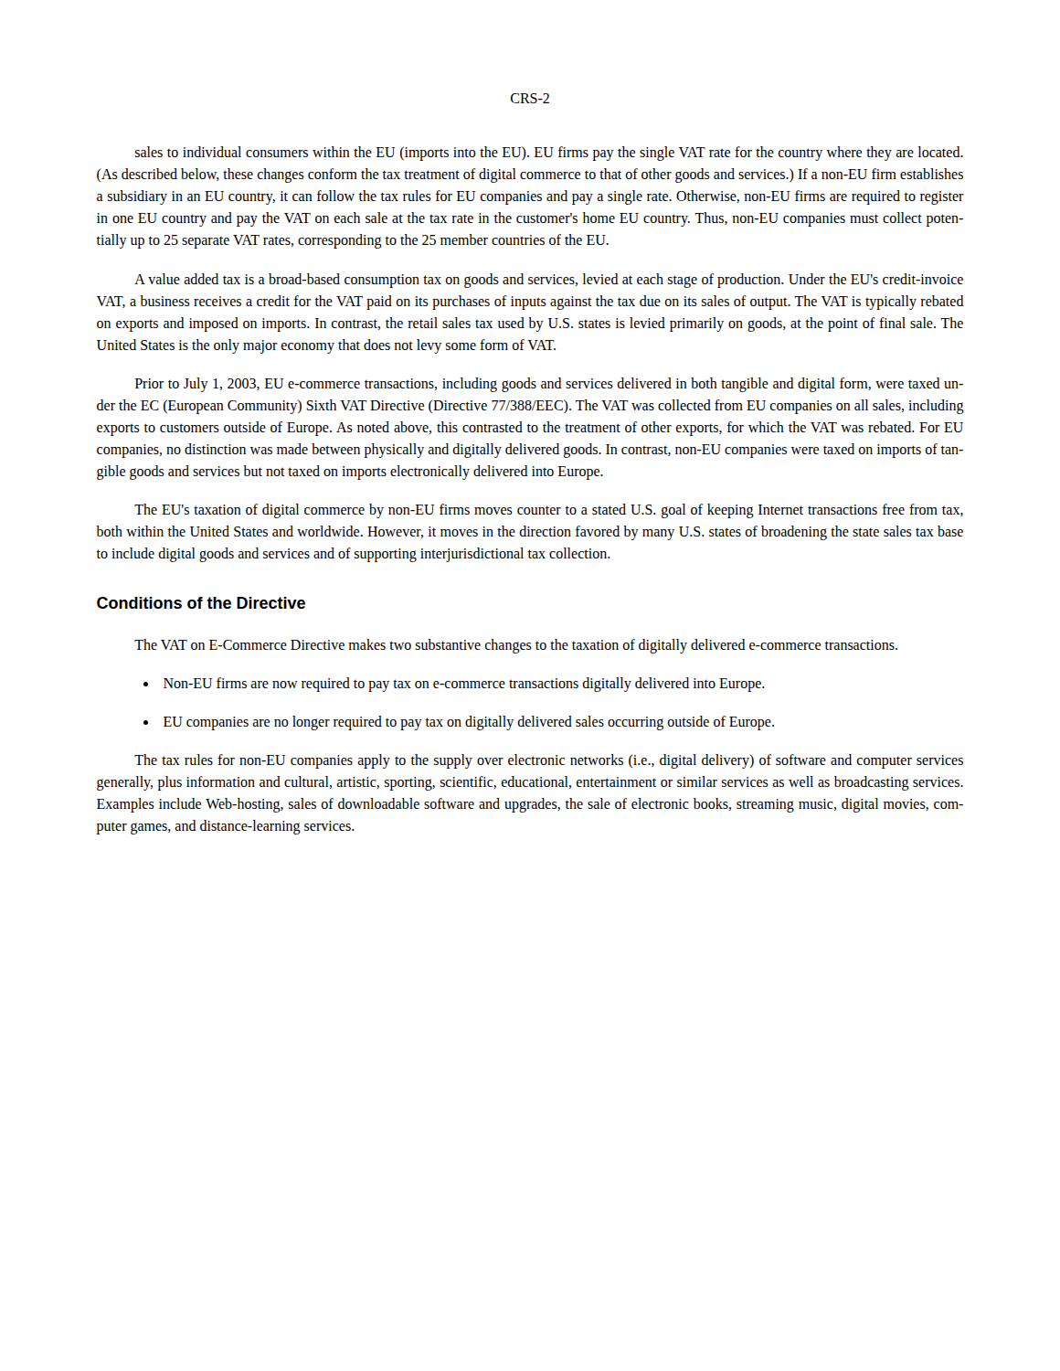CRS-2
sales to individual consumers within the EU (imports into the EU). EU firms pay the single VAT rate for the country where they are located. (As described below, these changes conform the tax treatment of digital commerce to that of other goods and services.) If a non-EU firm establishes a subsidiary in an EU country, it can follow the tax rules for EU companies and pay a single rate. Otherwise, non-EU firms are required to register in one EU country and pay the VAT on each sale at the tax rate in the customer's home EU country. Thus, non-EU companies must collect potentially up to 25 separate VAT rates, corresponding to the 25 member countries of the EU.
A value added tax is a broad-based consumption tax on goods and services, levied at each stage of production. Under the EU's credit-invoice VAT, a business receives a credit for the VAT paid on its purchases of inputs against the tax due on its sales of output. The VAT is typically rebated on exports and imposed on imports. In contrast, the retail sales tax used by U.S. states is levied primarily on goods, at the point of final sale. The United States is the only major economy that does not levy some form of VAT.
Prior to July 1, 2003, EU e-commerce transactions, including goods and services delivered in both tangible and digital form, were taxed under the EC (European Community) Sixth VAT Directive (Directive 77/388/EEC). The VAT was collected from EU companies on all sales, including exports to customers outside of Europe. As noted above, this contrasted to the treatment of other exports, for which the VAT was rebated. For EU companies, no distinction was made between physically and digitally delivered goods. In contrast, non-EU companies were taxed on imports of tangible goods and services but not taxed on imports electronically delivered into Europe.
The EU's taxation of digital commerce by non-EU firms moves counter to a stated U.S. goal of keeping Internet transactions free from tax, both within the United States and worldwide. However, it moves in the direction favored by many U.S. states of broadening the state sales tax base to include digital goods and services and of supporting interjurisdictional tax collection.
Conditions of the Directive
The VAT on E-Commerce Directive makes two substantive changes to the taxation of digitally delivered e-commerce transactions.
Non-EU firms are now required to pay tax on e-commerce transactions digitally delivered into Europe.
EU companies are no longer required to pay tax on digitally delivered sales occurring outside of Europe.
The tax rules for non-EU companies apply to the supply over electronic networks (i.e., digital delivery) of software and computer services generally, plus information and cultural, artistic, sporting, scientific, educational, entertainment or similar services as well as broadcasting services. Examples include Web-hosting, sales of downloadable software and upgrades, the sale of electronic books, streaming music, digital movies, computer games, and distance-learning services.